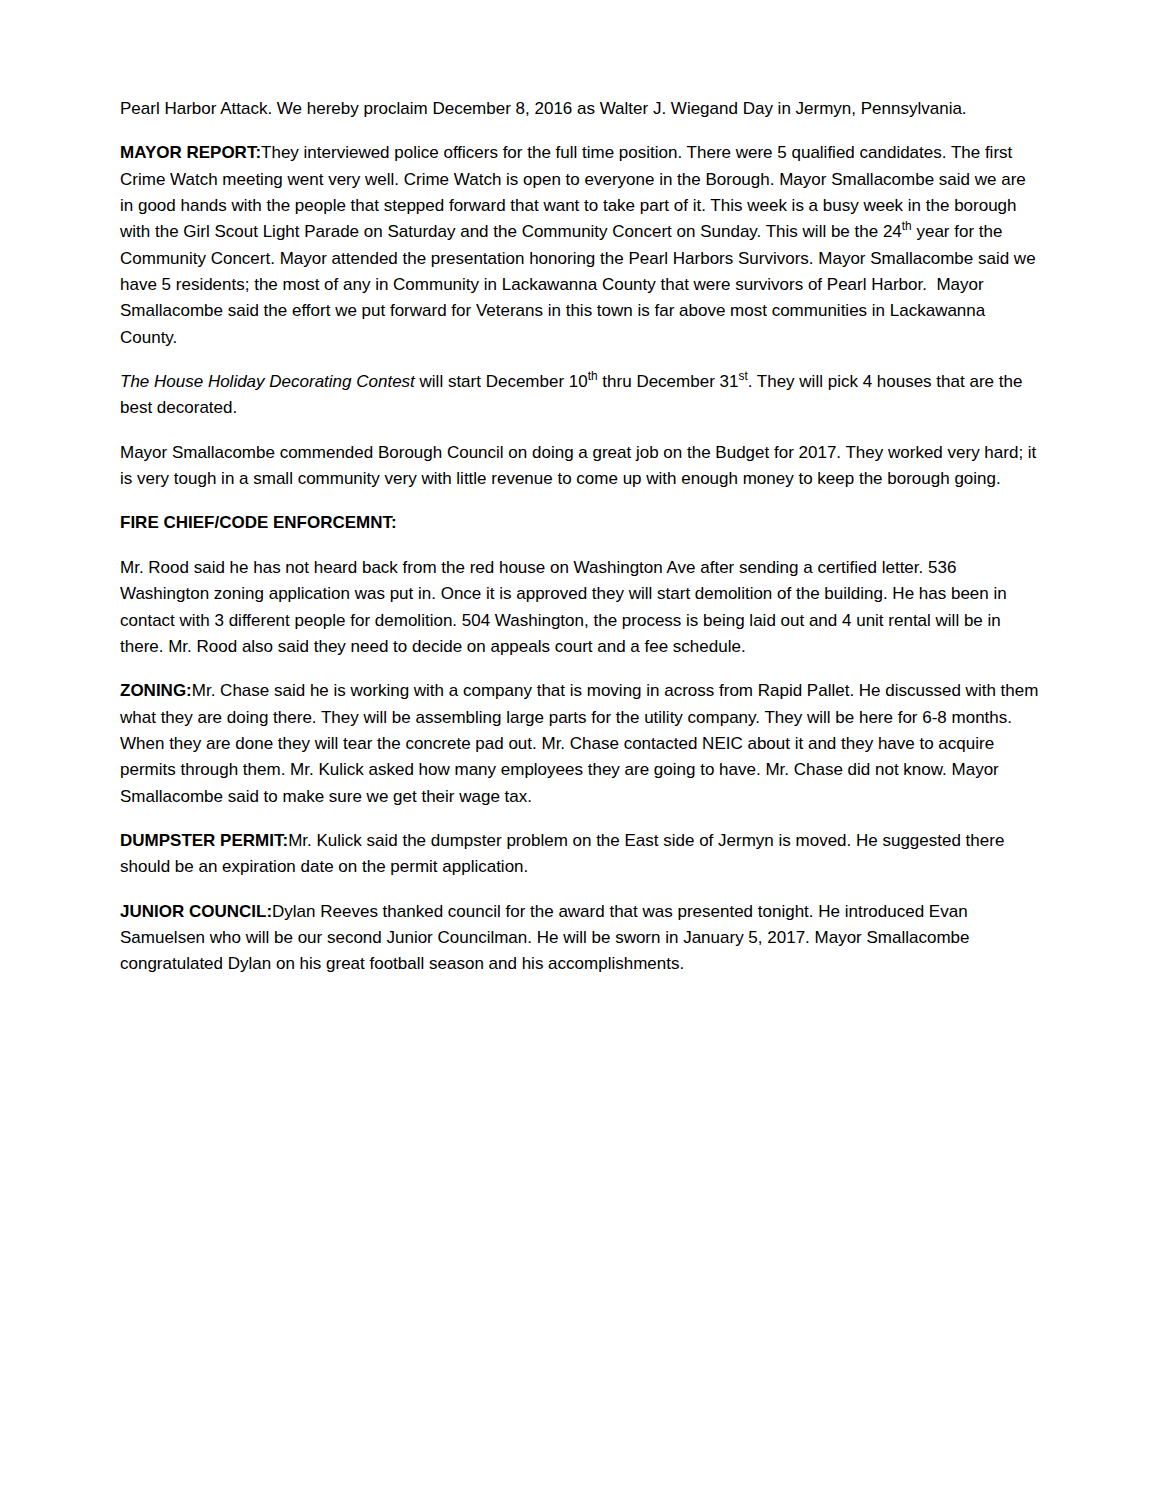Pearl Harbor Attack. We hereby proclaim December 8, 2016 as Walter J. Wiegand Day in Jermyn, Pennsylvania.
MAYOR REPORT: They interviewed police officers for the full time position. There were 5 qualified candidates. The first Crime Watch meeting went very well. Crime Watch is open to everyone in the Borough. Mayor Smallacombe said we are in good hands with the people that stepped forward that want to take part of it. This week is a busy week in the borough with the Girl Scout Light Parade on Saturday and the Community Concert on Sunday. This will be the 24th year for the Community Concert. Mayor attended the presentation honoring the Pearl Harbors Survivors. Mayor Smallacombe said we have 5 residents; the most of any in Community in Lackawanna County that were survivors of Pearl Harbor. Mayor Smallacombe said the effort we put forward for Veterans in this town is far above most communities in Lackawanna County.
The House Holiday Decorating Contest will start December 10th thru December 31st. They will pick 4 houses that are the best decorated.
Mayor Smallacombe commended Borough Council on doing a great job on the Budget for 2017. They worked very hard; it is very tough in a small community very with little revenue to come up with enough money to keep the borough going.
FIRE CHIEF/CODE ENFORCEMNT:
Mr. Rood said he has not heard back from the red house on Washington Ave after sending a certified letter. 536 Washington zoning application was put in. Once it is approved they will start demolition of the building. He has been in contact with 3 different people for demolition. 504 Washington, the process is being laid out and 4 unit rental will be in there. Mr. Rood also said they need to decide on appeals court and a fee schedule.
ZONING: Mr. Chase said he is working with a company that is moving in across from Rapid Pallet. He discussed with them what they are doing there. They will be assembling large parts for the utility company. They will be here for 6-8 months. When they are done they will tear the concrete pad out. Mr. Chase contacted NEIC about it and they have to acquire permits through them. Mr. Kulick asked how many employees they are going to have. Mr. Chase did not know. Mayor Smallacombe said to make sure we get their wage tax.
DUMPSTER PERMIT: Mr. Kulick said the dumpster problem on the East side of Jermyn is moved. He suggested there should be an expiration date on the permit application.
JUNIOR COUNCIL: Dylan Reeves thanked council for the award that was presented tonight. He introduced Evan Samuelsen who will be our second Junior Councilman. He will be sworn in January 5, 2017. Mayor Smallacombe congratulated Dylan on his great football season and his accomplishments.